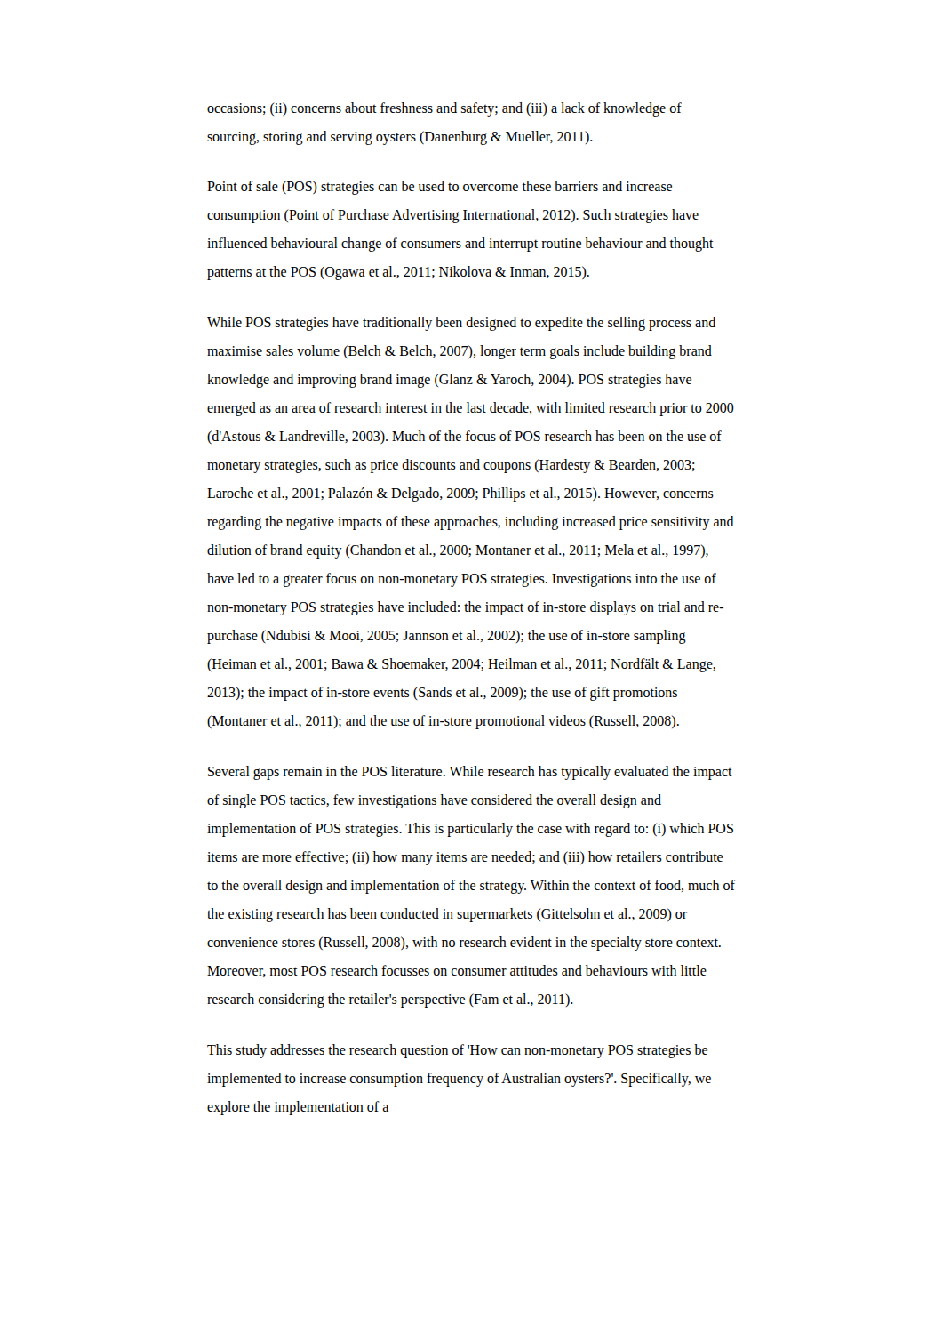occasions; (ii) concerns about freshness and safety; and (iii) a lack of knowledge of sourcing, storing and serving oysters (Danenburg & Mueller, 2011).
Point of sale (POS) strategies can be used to overcome these barriers and increase consumption (Point of Purchase Advertising International, 2012). Such strategies have influenced behavioural change of consumers and interrupt routine behaviour and thought patterns at the POS (Ogawa et al., 2011; Nikolova & Inman, 2015).
While POS strategies have traditionally been designed to expedite the selling process and maximise sales volume (Belch & Belch, 2007), longer term goals include building brand knowledge and improving brand image (Glanz & Yaroch, 2004). POS strategies have emerged as an area of research interest in the last decade, with limited research prior to 2000 (d'Astous & Landreville, 2003). Much of the focus of POS research has been on the use of monetary strategies, such as price discounts and coupons (Hardesty & Bearden, 2003; Laroche et al., 2001; Palazón & Delgado, 2009; Phillips et al., 2015). However, concerns regarding the negative impacts of these approaches, including increased price sensitivity and dilution of brand equity (Chandon et al., 2000; Montaner et al., 2011; Mela et al., 1997), have led to a greater focus on non-monetary POS strategies. Investigations into the use of non-monetary POS strategies have included: the impact of in-store displays on trial and re-purchase (Ndubisi & Mooi, 2005; Jannson et al., 2002); the use of in-store sampling (Heiman et al., 2001; Bawa & Shoemaker, 2004; Heilman et al., 2011; Nordfält & Lange, 2013); the impact of in-store events (Sands et al., 2009); the use of gift promotions (Montaner et al., 2011); and the use of in-store promotional videos (Russell, 2008).
Several gaps remain in the POS literature. While research has typically evaluated the impact of single POS tactics, few investigations have considered the overall design and implementation of POS strategies. This is particularly the case with regard to: (i) which POS items are more effective; (ii) how many items are needed; and (iii) how retailers contribute to the overall design and implementation of the strategy. Within the context of food, much of the existing research has been conducted in supermarkets (Gittelsohn et al., 2009) or convenience stores (Russell, 2008), with no research evident in the specialty store context. Moreover, most POS research focusses on consumer attitudes and behaviours with little research considering the retailer's perspective (Fam et al., 2011).
This study addresses the research question of 'How can non-monetary POS strategies be implemented to increase consumption frequency of Australian oysters?'. Specifically, we explore the implementation of a